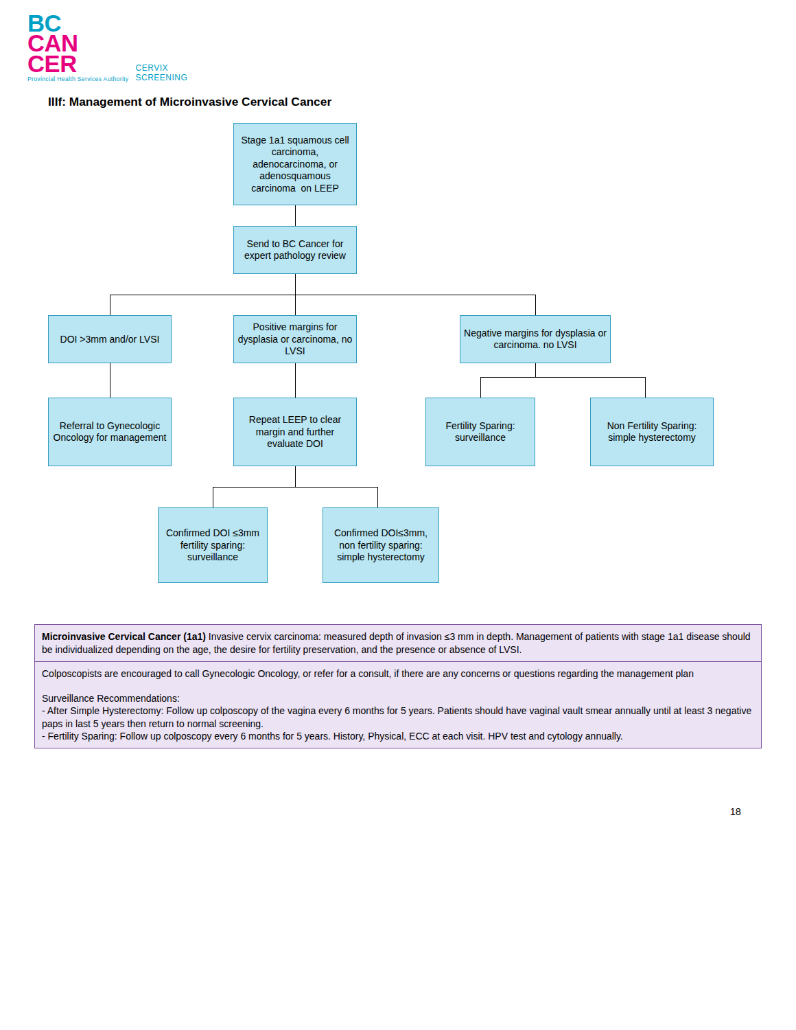BC
CAN
CER
Provincial Health Services Authority
CERVIX
SCREENING
IIIf: Management of Microinvasive Cervical Cancer
Stage 1a1 squamous cell carcinoma, adenocarcinoma, or adenosquamous carcinoma on LEEP
Send to BC Cancer for expert pathology review
DOI >3mm and/or LVSI
Positive margins for dysplasia or carcinoma, no LVSI
Negative margins for dysplasia or carcinoma. no LVSI
Referral to Gynecologic Oncology for management
Repeat LEEP to clear margin and further evaluate DOI
Fertility Sparing: surveillance
Non Fertility Sparing: simple hysterectomy
Confirmed DOI ≤3mm fertility sparing: surveillance
Confirmed DOI≤3mm, non fertility sparing: simple hysterectomy
Microinvasive Cervical Cancer (1a1) Invasive cervix carcinoma: measured depth of invasion ≤3 mm in depth. Management of patients with stage 1a1 disease should be individualized depending on the age, the desire for fertility preservation, and the presence or absence of LVSI.
Colposcopists are encouraged to call Gynecologic Oncology, or refer for a consult, if there are any concerns or questions regarding the management plan
Surveillance Recommendations:
- After Simple Hysterectomy: Follow up colposcopy of the vagina every 6 months for 5 years. Patients should have vaginal vault smear annually until at least 3 negative paps in last 5 years then return to normal screening.
- Fertility Sparing: Follow up colposcopy every 6 months for 5 years. History, Physical, ECC at each visit. HPV test and cytology annually.
18